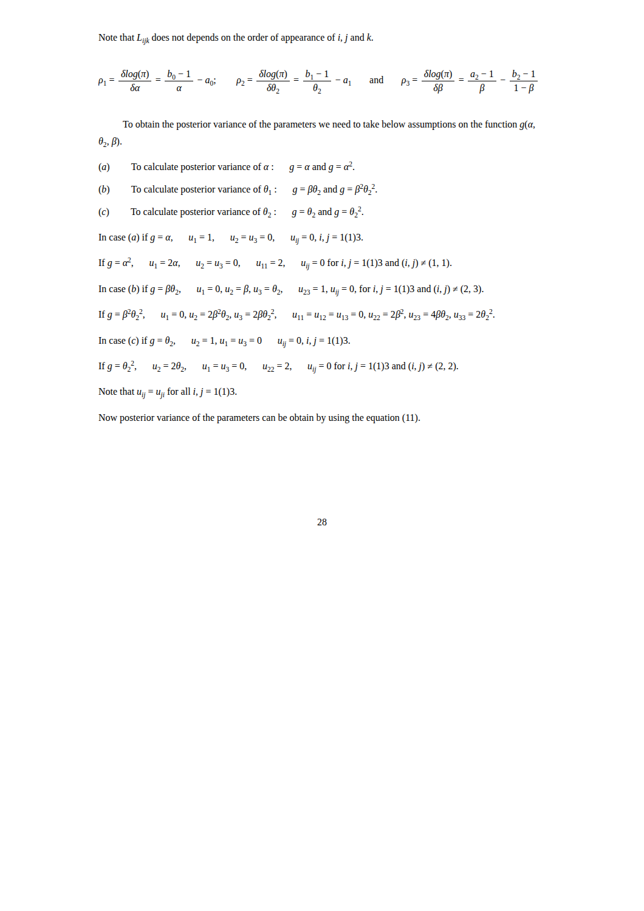Note that Lijk does not depends on the order of appearance of i, j and k.
ρ1 = δlog(π) δα = b0 − 1 α − a0; ρ2 = δlog(π) δθ2 = b1 − 1 θ2 − a1 and ρ3 = δlog(π) δβ = a2 − 1 β − b2 − 11 − β
To obtain the posterior variance of the parameters we need to take below assumptions on the function g(α, θ2, β).
(a) To calculate posterior variance of α : g = α and g = α2. (b) To calculate posterior variance of θ1 : g = βθ2 and g = β2θ22. (c) To calculate posterior variance of θ2 : g = θ2 and g = θ22.
In case (a) if g = α, u1 = 1, u2 = u3 = 0, uij = 0, i, j = 1(1)3.
If g = α2, u1 = 2α, u2 = u3 = 0, u11 = 2, uij = 0 for i, j = 1(1)3 and (i, j) ≠ (1, 1).
In case (b) if g = βθ2, u1 = 0, u2 = β, u3 = θ2, u23 = 1, uij = 0, for i, j = 1(1)3 and (i, j) ≠ (2, 3).
If g = β2θ22, u1 = 0, u2 = 2β2θ2, u3 = 2βθ22, u11 = u12 = u13 = 0, u22 = 2β2, u23 = 4βθ2, u33 = 2θ22.
In case (c) if g = θ2, u2 = 1, u1 = u3 = 0 uij = 0, i, j = 1(1)3.
If g = θ22, u2 = 2θ2, u1 = u3 = 0, u22 = 2, uij = 0 for i, j = 1(1)3 and (i, j) ≠ (2, 2).
Note that uij = uji for all i, j = 1(1)3.
Now posterior variance of the parameters can be obtain by using the equation (11).
28